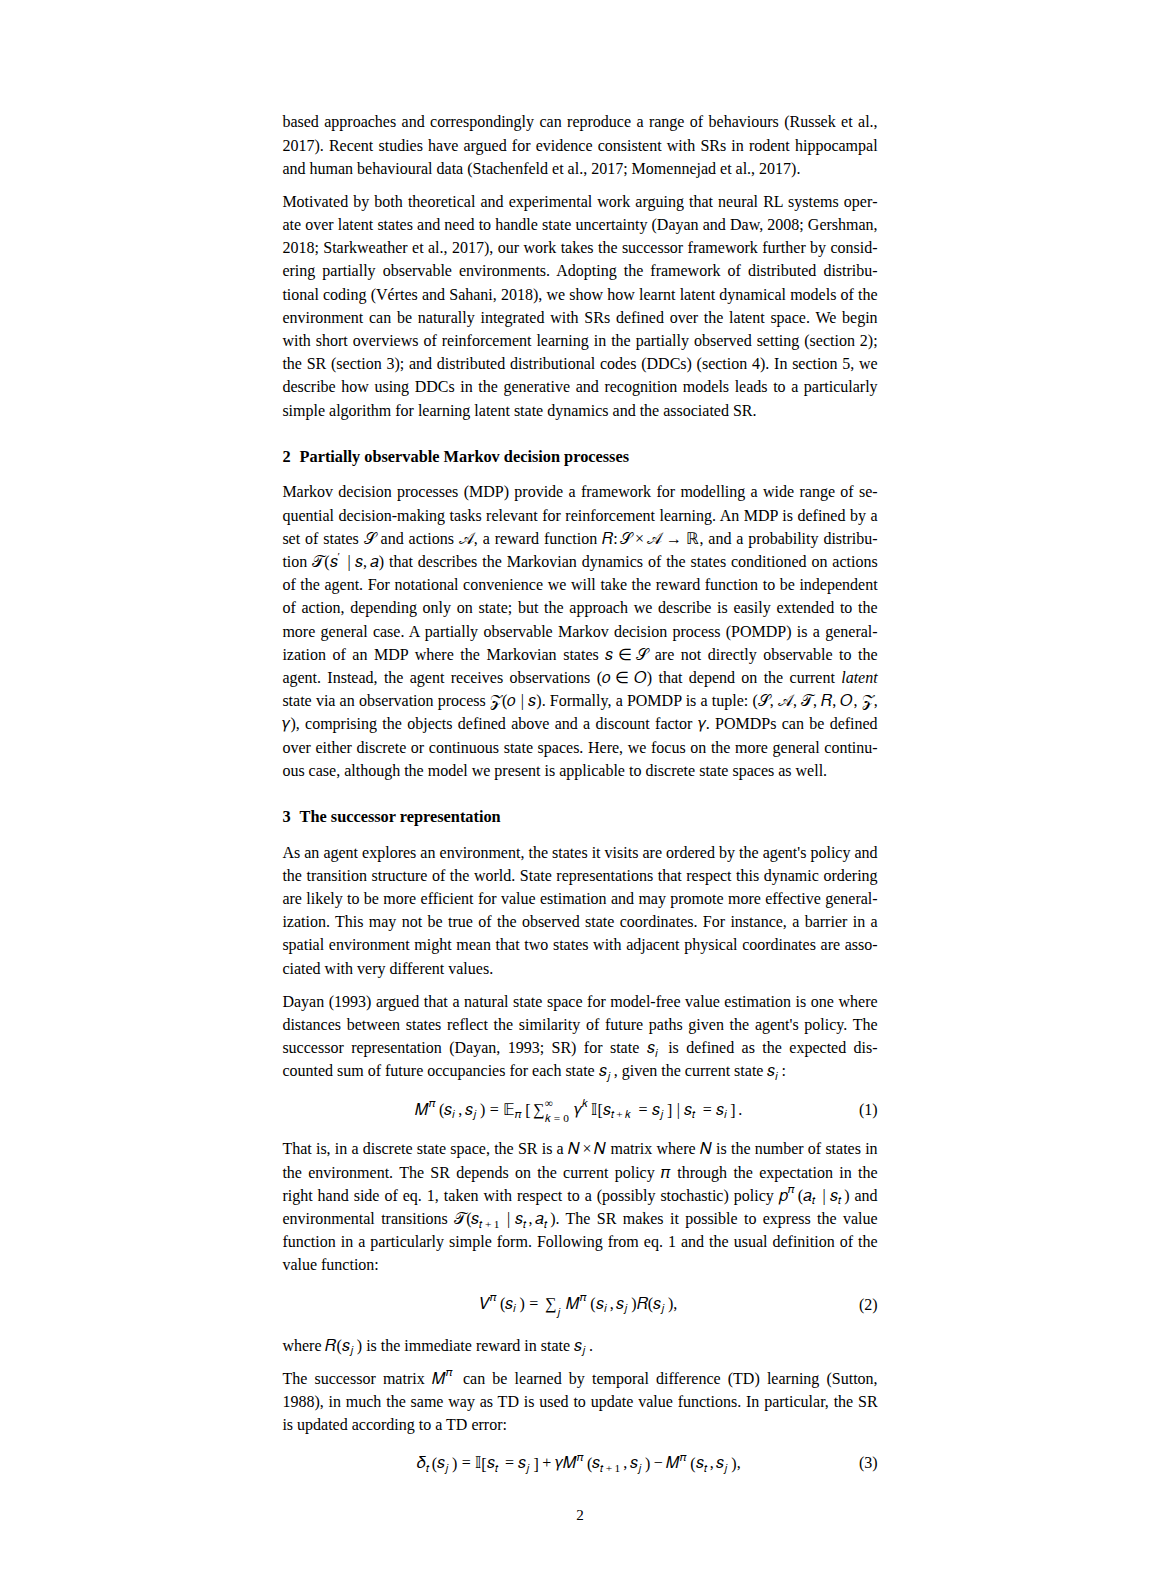based approaches and correspondingly can reproduce a range of behaviours (Russek et al., 2017). Recent studies have argued for evidence consistent with SRs in rodent hippocampal and human behavioural data (Stachenfeld et al., 2017; Momennejad et al., 2017).
Motivated by both theoretical and experimental work arguing that neural RL systems operate over latent states and need to handle state uncertainty (Dayan and Daw, 2008; Gershman, 2018; Starkweather et al., 2017), our work takes the successor framework further by considering partially observable environments. Adopting the framework of distributed distributional coding (Vértes and Sahani, 2018), we show how learnt latent dynamical models of the environment can be naturally integrated with SRs defined over the latent space. We begin with short overviews of reinforcement learning in the partially observed setting (section 2); the SR (section 3); and distributed distributional codes (DDCs) (section 4). In section 5, we describe how using DDCs in the generative and recognition models leads to a particularly simple algorithm for learning latent state dynamics and the associated SR.
2 Partially observable Markov decision processes
Markov decision processes (MDP) provide a framework for modelling a wide range of sequential decision-making tasks relevant for reinforcement learning. An MDP is defined by a set of states 𝒮 and actions 𝒜, a reward function R:𝒮×𝒜→ℝ, and a probability distribution 𝒯(s′|s,a) that describes the Markovian dynamics of the states conditioned on actions of the agent. For notational convenience we will take the reward function to be independent of action, depending only on state; but the approach we describe is easily extended to the more general case. A partially observable Markov decision process (POMDP) is a generalization of an MDP where the Markovian states s∈𝒮 are not directly observable to the agent. Instead, the agent receives observations (o∈O) that depend on the current latent state via an observation process 𝒵(o|s). Formally, a POMDP is a tuple: (𝒮, 𝒜, 𝒯, R, O, 𝒵, γ), comprising the objects defined above and a discount factor γ. POMDPs can be defined over either discrete or continuous state spaces. Here, we focus on the more general continuous case, although the model we present is applicable to discrete state spaces as well.
3 The successor representation
As an agent explores an environment, the states it visits are ordered by the agent's policy and the transition structure of the world. State representations that respect this dynamic ordering are likely to be more efficient for value estimation and may promote more effective generalization. This may not be true of the observed state coordinates. For instance, a barrier in a spatial environment might mean that two states with adjacent physical coordinates are associated with very different values.
Dayan (1993) argued that a natural state space for model-free value estimation is one where distances between states reflect the similarity of future paths given the agent's policy. The successor representation (Dayan, 1993; SR) for state si is defined as the expected discounted sum of future occupancies for each state sj, given the current state si:
Mπ(si,sj) = 𝔼π [ ∑k=0∞ γk 𝕀[st+k=sj] | st=si ] . (1)
That is, in a discrete state space, the SR is a N×N matrix where N is the number of states in the environment. The SR depends on the current policy π through the expectation in the right hand side of eq. 1, taken with respect to a (possibly stochastic) policy pπ(at|st) and environmental transitions 𝒯(st+1|st,at). The SR makes it possible to express the value function in a particularly simple form. Following from eq. 1 and the usual definition of the value function:
Vπ(si) = ∑j Mπ(si,sj) R(sj) , (2)
where R(sj) is the immediate reward in state sj.
The successor matrix Mπ can be learned by temporal difference (TD) learning (Sutton, 1988), in much the same way as TD is used to update value functions. In particular, the SR is updated according to a TD error:
δt(sj) = 𝕀[st=sj] + γMπ(st+1,sj) − Mπ(st,sj) , (3)
2